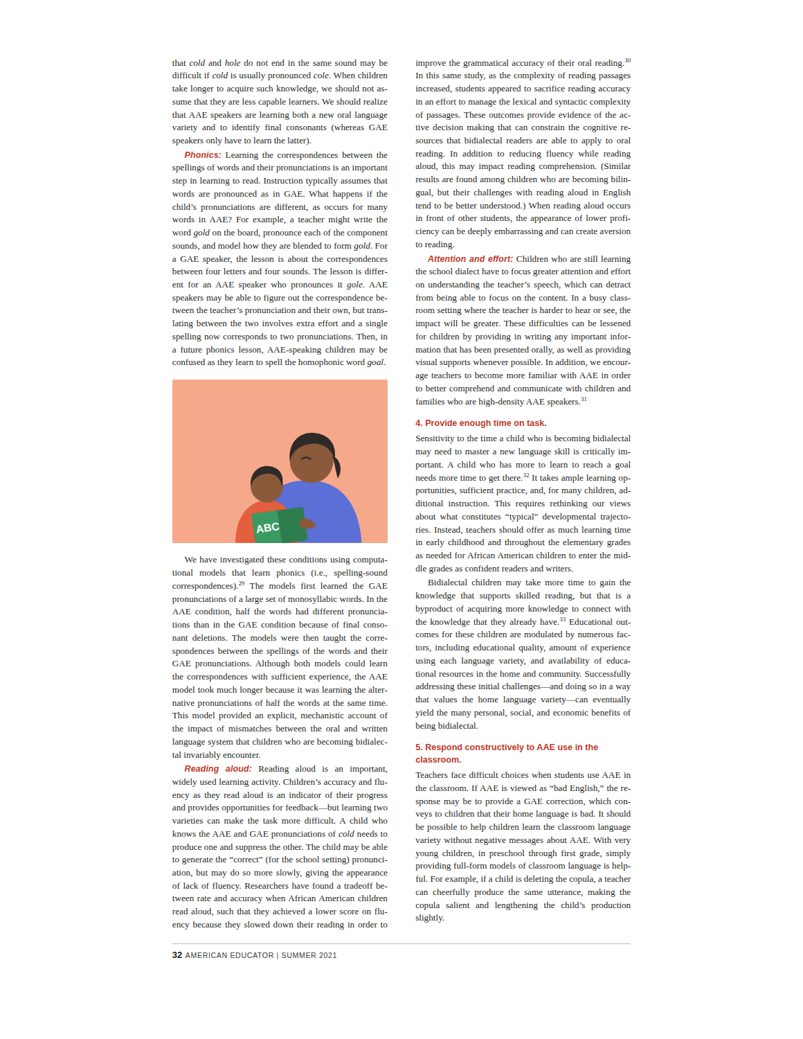that cold and hole do not end in the same sound may be difficult if cold is usually pronounced cole. When children take longer to acquire such knowledge, we should not assume that they are less capable learners. We should realize that AAE speakers are learning both a new oral language variety and to identify final consonants (whereas GAE speakers only have to learn the latter).
Phonics: Learning the correspondences between the spellings of words and their pronunciations is an important step in learning to read. Instruction typically assumes that words are pronounced as in GAE. What happens if the child’s pronunciations are different, as occurs for many words in AAE? For example, a teacher might write the word gold on the board, pronounce each of the component sounds, and model how they are blended to form gold. For a GAE speaker, the lesson is about the correspondences between four letters and four sounds. The lesson is different for an AAE speaker who pronounces it gole. AAE speakers may be able to figure out the correspondence between the teacher’s pronunciation and their own, but translating between the two involves extra effort and a single spelling now corresponds to two pronunciations. Then, in a future phonics lesson, AAE-speaking children may be confused as they learn to spell the homophonic word goal.
ABC
We have investigated these conditions using computational models that learn phonics (i.e., spelling-sound correspondences).29 The models first learned the GAE pronunciations of a large set of monosyllabic words. In the AAE condition, half the words had different pronunciations than in the GAE condition because of final consonant deletions. The models were then taught the correspondences between the spellings of the words and their GAE pronunciations. Although both models could learn the correspondences with sufficient experience, the AAE model took much longer because it was learning the alternative pronunciations of half the words at the same time. This model provided an explicit, mechanistic account of the impact of mismatches between the oral and written language system that children who are becoming bidialectal invariably encounter.
Reading aloud: Reading aloud is an important, widely used learning activity. Children’s accuracy and fluency as they read aloud is an indicator of their progress and provides opportunities for feedback—but learning two varieties can make the task more difficult. A child who knows the AAE and GAE pronunciations of cold needs to produce one and suppress the other. The child may be able to generate the “correct” (for the school setting) pronunciation, but may do so more slowly, giving the appearance of lack of fluency. Researchers have found a tradeoff between rate and accuracy when African American children read aloud, such that they achieved a lower score on fluency because they slowed down their reading in order to improve the grammatical accuracy of their oral reading.30 In this same study, as the complexity of reading passages increased, students appeared to sacrifice reading accuracy in an effort to manage the lexical and syntactic complexity of passages. These outcomes provide evidence of the active decision making that can constrain the cognitive resources that bidialectal readers are able to apply to oral reading. In addition to reducing fluency while reading aloud, this may impact reading comprehension. (Similar results are found among children who are becoming bilingual, but their challenges with reading aloud in English tend to be better understood.) When reading aloud occurs in front of other students, the appearance of lower proficiency can be deeply embarrassing and can create aversion to reading.
Attention and effort: Children who are still learning the school dialect have to focus greater attention and effort on understanding the teacher’s speech, which can detract from being able to focus on the content. In a busy classroom setting where the teacher is harder to hear or see, the impact will be greater. These difficulties can be lessened for children by providing in writing any important information that has been presented orally, as well as providing visual supports whenever possible. In addition, we encourage teachers to become more familiar with AAE in order to better comprehend and communicate with children and families who are high-density AAE speakers.31
4. Provide enough time on task.
Sensitivity to the time a child who is becoming bidialectal may need to master a new language skill is critically important. A child who has more to learn to reach a goal needs more time to get there.32 It takes ample learning opportunities, sufficient practice, and, for many children, additional instruction. This requires rethinking our views about what constitutes “typical” developmental trajectories. Instead, teachers should offer as much learning time in early childhood and throughout the elementary grades as needed for African American children to enter the middle grades as confident readers and writers.
Bidialectal children may take more time to gain the knowledge that supports skilled reading, but that is a byproduct of acquiring more knowledge to connect with the knowledge that they already have.33 Educational outcomes for these children are modulated by numerous factors, including educational quality, amount of experience using each language variety, and availability of educational resources in the home and community. Successfully addressing these initial challenges—and doing so in a way that values the home language variety—can eventually yield the many personal, social, and economic benefits of being bidialectal.
5. Respond constructively to AAE use in the classroom.
Teachers face difficult choices when students use AAE in the classroom. If AAE is viewed as “bad English,” the response may be to provide a GAE correction, which conveys to children that their home language is bad. It should be possible to help children learn the classroom language variety without negative messages about AAE. With very young children, in preschool through first grade, simply providing full-form models of classroom language is helpful. For example, if a child is deleting the copula, a teacher can cheerfully produce the same utterance, making the copula salient and lengthening the child’s production slightly.
32 American Educator | Summer 2021